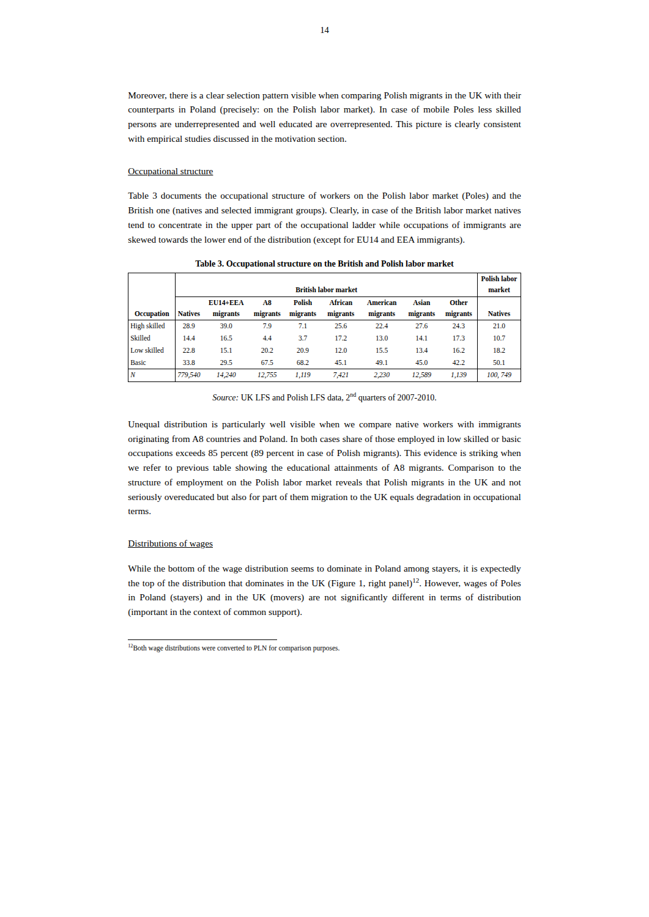14
Moreover, there is a clear selection pattern visible when comparing Polish migrants in the UK with their counterparts in Poland (precisely: on the Polish labor market). In case of mobile Poles less skilled persons are underrepresented and well educated are overrepresented. This picture is clearly consistent with empirical studies discussed in the motivation section.
Occupational structure
Table 3 documents the occupational structure of workers on the Polish labor market (Poles) and the British one (natives and selected immigrant groups). Clearly, in case of the British labor market natives tend to concentrate in the upper part of the occupational ladder while occupations of immigrants are skewed towards the lower end of the distribution (except for EU14 and EEA immigrants).
Table 3. Occupational structure on the British and Polish labor market
| Occupation | British labor market | Polish labor market |
| --- | --- | --- |
| Natives | EU14+EEA migrants | A8 migrants | Polish migrants | African migrants | American migrants | Asian migrants | Other migrants | Natives |
| High skilled | 28.9 | 39.0 | 7.9 | 7.1 | 25.6 | 22.4 | 27.6 | 24.3 | 21.0 |
| Skilled | 14.4 | 16.5 | 4.4 | 3.7 | 17.2 | 13.0 | 14.1 | 17.3 | 10.7 |
| Low skilled | 22.8 | 15.1 | 20.2 | 20.9 | 12.0 | 15.5 | 13.4 | 16.2 | 18.2 |
| Basic | 33.8 | 29.5 | 67.5 | 68.2 | 45.1 | 49.1 | 45.0 | 42.2 | 50.1 |
| N | 779,540 | 14,240 | 12,755 | 1,119 | 7,421 | 2,230 | 12,589 | 1,139 | 100, 749 |
Source: UK LFS and Polish LFS data, 2nd quarters of 2007-2010.
Unequal distribution is particularly well visible when we compare native workers with immigrants originating from A8 countries and Poland. In both cases share of those employed in low skilled or basic occupations exceeds 85 percent (89 percent in case of Polish migrants). This evidence is striking when we refer to previous table showing the educational attainments of A8 migrants. Comparison to the structure of employment on the Polish labor market reveals that Polish migrants in the UK and not seriously overeducated but also for part of them migration to the UK equals degradation in occupational terms.
Distributions of wages
While the bottom of the wage distribution seems to dominate in Poland among stayers, it is expectedly the top of the distribution that dominates in the UK (Figure 1, right panel)12. However, wages of Poles in Poland (stayers) and in the UK (movers) are not significantly different in terms of distribution (important in the context of common support).
12Both wage distributions were converted to PLN for comparison purposes.